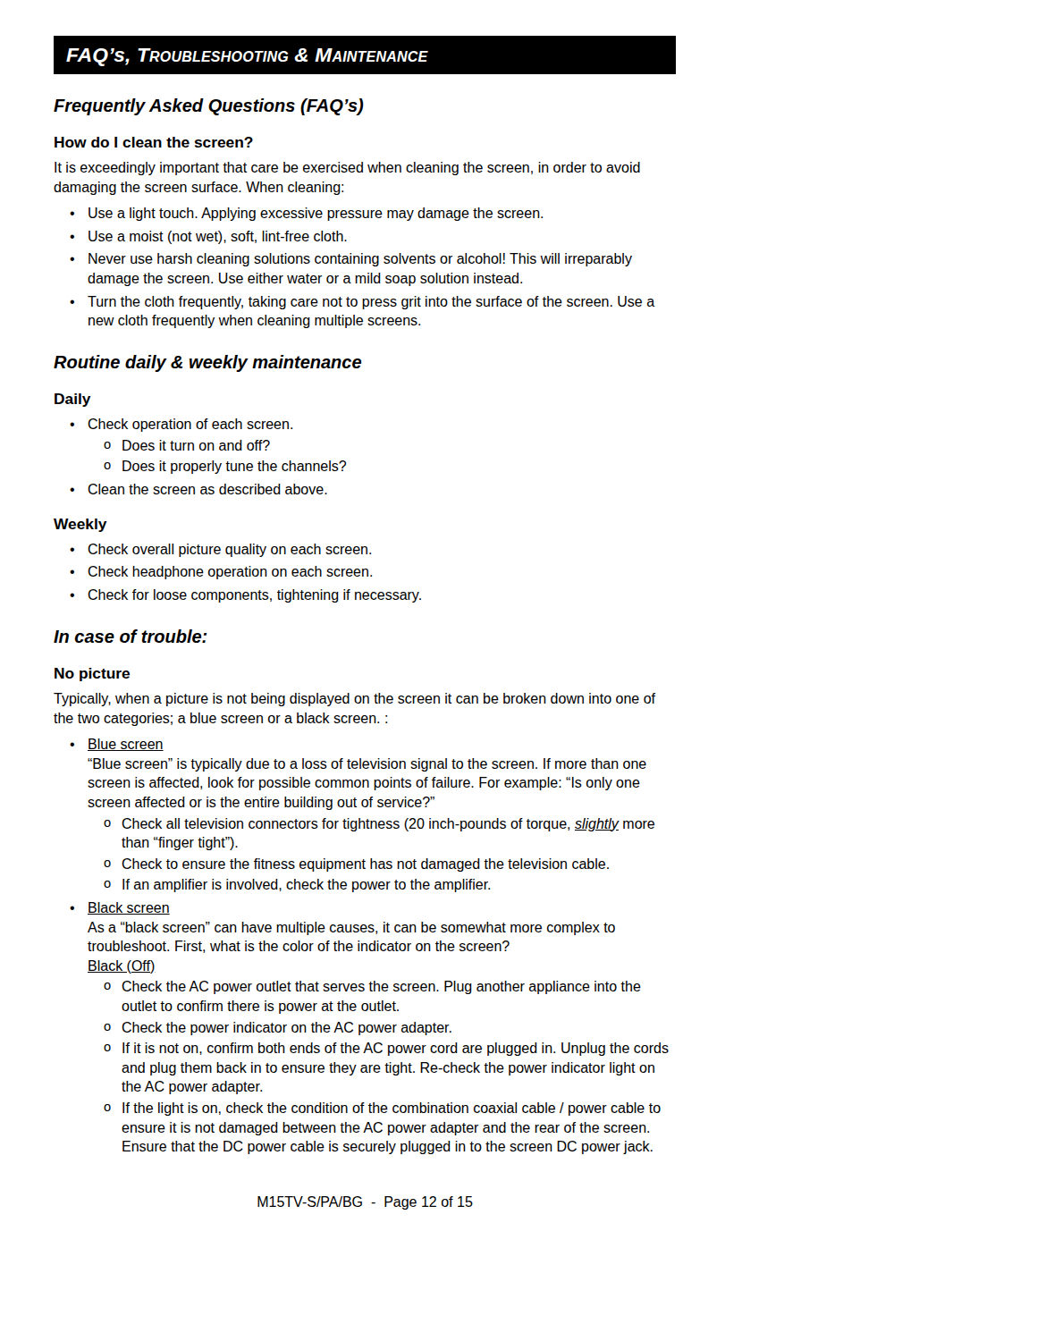FAQ’s, Troubleshooting & Maintenance
Frequently Asked Questions (FAQ’s)
How do I clean the screen?
It is exceedingly important that care be exercised when cleaning the screen, in order to avoid damaging the screen surface. When cleaning:
Use a light touch. Applying excessive pressure may damage the screen.
Use a moist (not wet), soft, lint-free cloth.
Never use harsh cleaning solutions containing solvents or alcohol! This will irreparably damage the screen. Use either water or a mild soap solution instead.
Turn the cloth frequently, taking care not to press grit into the surface of the screen. Use a new cloth frequently when cleaning multiple screens.
Routine daily & weekly maintenance
Daily
Check operation of each screen.
Does it turn on and off?
Does it properly tune the channels?
Clean the screen as described above.
Weekly
Check overall picture quality on each screen.
Check headphone operation on each screen.
Check for loose components, tightening if necessary.
In case of trouble:
No picture
Typically, when a picture is not being displayed on the screen it can be broken down into one of the two categories; a blue screen or a black screen. :
Blue screen
“Blue screen” is typically due to a loss of television signal to the screen. If more than one screen is affected, look for possible common points of failure. For example: “Is only one screen affected or is the entire building out of service?”
Check all television connectors for tightness (20 inch-pounds of torque, slightly more than “finger tight”).
Check to ensure the fitness equipment has not damaged the television cable.
If an amplifier is involved, check the power to the amplifier.
Black screen
As a “black screen” can have multiple causes, it can be somewhat more complex to troubleshoot. First, what is the color of the indicator on the screen?
Black (Off)
Check the AC power outlet that serves the screen. Plug another appliance into the outlet to confirm there is power at the outlet.
Check the power indicator on the AC power adapter.
If it is not on, confirm both ends of the AC power cord are plugged in. Unplug the cords and plug them back in to ensure they are tight. Re-check the power indicator light on the AC power adapter.
If the light is on, check the condition of the combination coaxial cable / power cable to ensure it is not damaged between the AC power adapter and the rear of the screen. Ensure that the DC power cable is securely plugged in to the screen DC power jack.
M15TV-S/PA/BG - Page 12 of 15